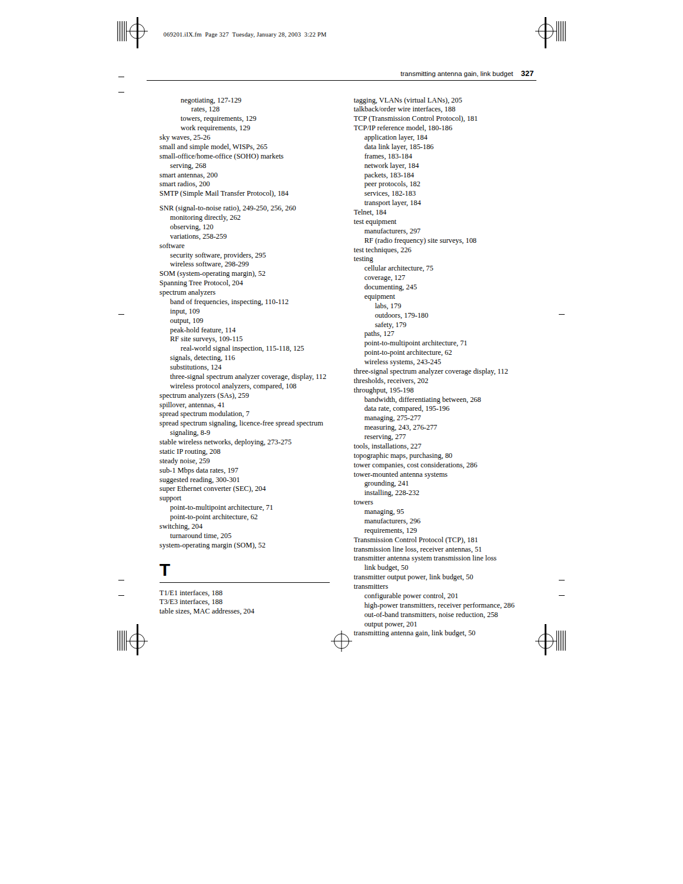069201.iIX.fm Page 327 Tuesday, January 28, 2003 3:22 PM
transmitting antenna gain, link budget 327
negotiating, 127-129
rates, 128
towers, requirements, 129
work requirements, 129
sky waves, 25-26
small and simple model, WISPs, 265
small-office/home-office (SOHO) markets
serving, 268
smart antennas, 200
smart radios, 200
SMTP (Simple Mail Transfer Protocol), 184
SNR (signal-to-noise ratio), 249-250, 256, 260
monitoring directly, 262
observing, 120
variations, 258-259
software
security software, providers, 295
wireless software, 298-299
SOM (system-operating margin), 52
Spanning Tree Protocol, 204
spectrum analyzers
band of frequencies, inspecting, 110-112
input, 109
output, 109
peak-hold feature, 114
RF site surveys, 109-115
real-world signal inspection, 115-118, 125
signals, detecting, 116
substitutions, 124
three-signal spectrum analyzer coverage, display, 112
wireless protocol analyzers, compared, 108
spectrum analyzers (SAs), 259
spillover, antennas, 41
spread spectrum modulation, 7
spread spectrum signaling, licence-free spread spectrum signaling, 8-9
stable wireless networks, deploying, 273-275
static IP routing, 208
steady noise, 259
sub-1 Mbps data rates, 197
suggested reading, 300-301
super Ethernet converter (SEC), 204
support
point-to-multipoint architecture, 71
point-to-point architecture, 62
switching, 204
turnaround time, 205
system-operating margin (SOM), 52
T
T1/E1 interfaces, 188
T3/E3 interfaces, 188
table sizes, MAC addresses, 204
tagging, VLANs (virtual LANs), 205
talkback/order wire interfaces, 188
TCP (Transmission Control Protocol), 181
TCP/IP reference model, 180-186
application layer, 184
data link layer, 185-186
frames, 183-184
network layer, 184
packets, 183-184
peer protocols, 182
services, 182-183
transport layer, 184
Telnet, 184
test equipment
manufacturers, 297
RF (radio frequency) site surveys, 108
test techniques, 226
testing
cellular architecture, 75
coverage, 127
documenting, 245
equipment
labs, 179
outdoors, 179-180
safety, 179
paths, 127
point-to-multipoint architecture, 71
point-to-point architecture, 62
wireless systems, 243-245
three-signal spectrum analyzer coverage display, 112
thresholds, receivers, 202
throughput, 195-198
bandwidth, differentiating between, 268
data rate, compared, 195-196
managing, 275-277
measuring, 243, 276-277
reserving, 277
tools, installations, 227
topographic maps, purchasing, 80
tower companies, cost considerations, 286
tower-mounted antenna systems
grounding, 241
installing, 228-232
towers
managing, 95
manufacturers, 296
requirements, 129
Transmission Control Protocol (TCP), 181
transmission line loss, receiver antennas, 51
transmitter antenna system transmission line loss
link budget, 50
transmitter output power, link budget, 50
transmitters
configurable power control, 201
high-power transmitters, receiver performance, 286
out-of-band transmitters, noise reduction, 258
output power, 201
transmitting antenna gain, link budget, 50